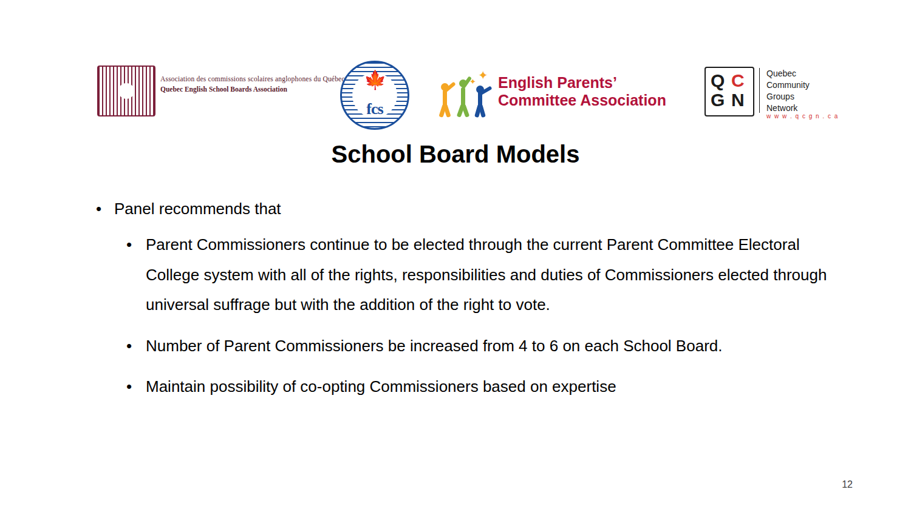Association des commissions scolaires anglophones du Québec
Quebec English School Boards Association
🍁
fcs
✦ ✦
English Parents’
Committee Association
Q C G N
Quebec
Community
Groups
Network
w w w . q c g n . c a
School Board Models
Panel recommends that
Parent Commissioners continue to be elected through the current Parent Committee Electoral College system with all of the rights, responsibilities and duties of Commissioners elected through universal suffrage but with the addition of the right to vote.
Number of Parent Commissioners be increased from 4 to 6 on each School Board.
Maintain possibility of co-opting Commissioners based on expertise
12